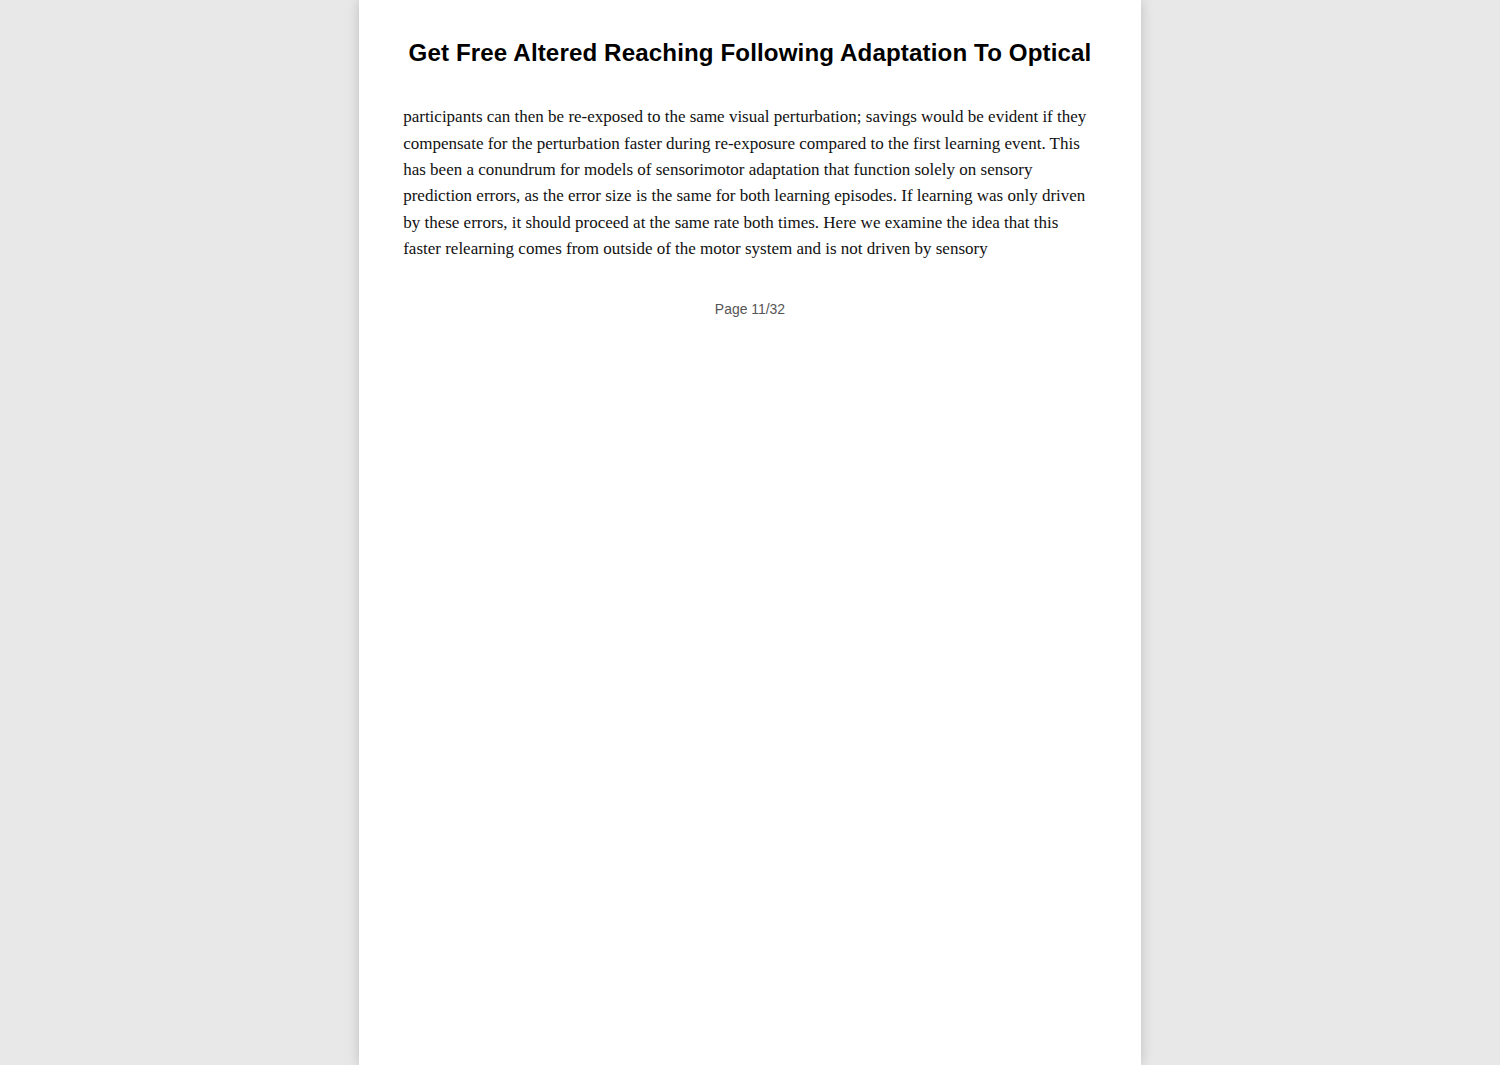Get Free Altered Reaching Following Adaptation To Optical
participants can then be re-exposed to the same visual perturbation; savings would be evident if they compensate for the perturbation faster during re-exposure compared to the first learning event. This has been a conundrum for models of sensorimotor adaptation that function solely on sensory prediction errors, as the error size is the same for both learning episodes. If learning was only driven by these errors, it should proceed at the same rate both times. Here we examine the idea that this faster relearning comes from outside of the motor system and is not driven by sensory
Page 11/32